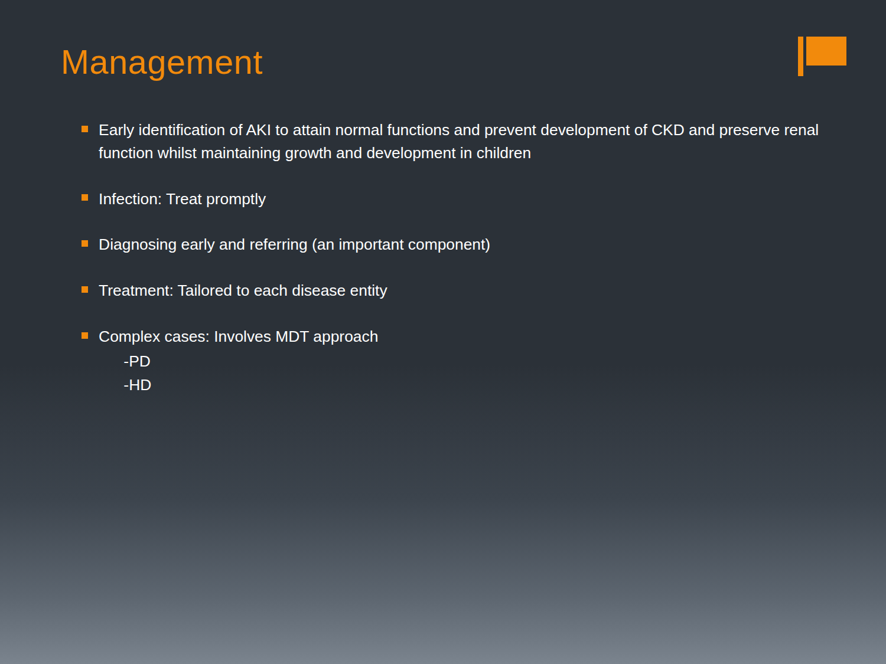Management
Early identification of AKI to attain normal functions and prevent development of CKD and preserve renal function whilst maintaining growth and development in children
Infection: Treat promptly
Diagnosing early and referring (an important component)
Treatment: Tailored to each disease entity
Complex cases: Involves MDT approach
-PD
-HD